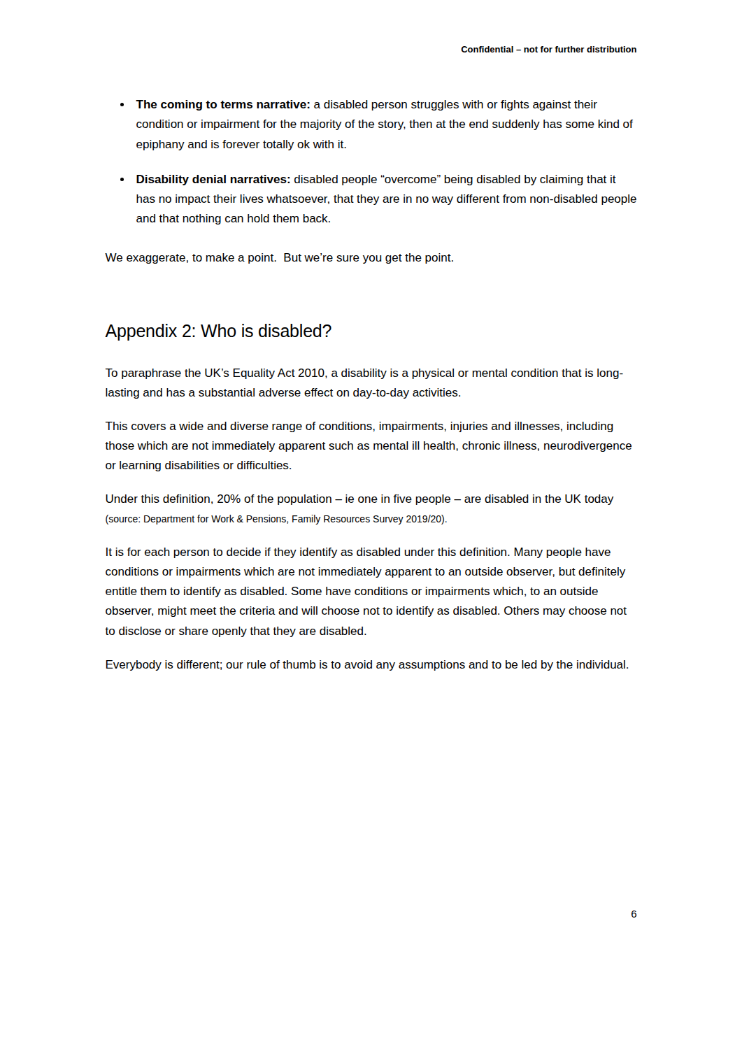Confidential – not for further distribution
The coming to terms narrative: a disabled person struggles with or fights against their condition or impairment for the majority of the story, then at the end suddenly has some kind of epiphany and is forever totally ok with it.
Disability denial narratives: disabled people “overcome” being disabled by claiming that it has no impact their lives whatsoever, that they are in no way different from non-disabled people and that nothing can hold them back.
We exaggerate, to make a point. But we’re sure you get the point.
Appendix 2: Who is disabled?
To paraphrase the UK’s Equality Act 2010, a disability is a physical or mental condition that is long-lasting and has a substantial adverse effect on day-to-day activities.
This covers a wide and diverse range of conditions, impairments, injuries and illnesses, including those which are not immediately apparent such as mental ill health, chronic illness, neurodivergence or learning disabilities or difficulties.
Under this definition, 20% of the population – ie one in five people – are disabled in the UK today (source: Department for Work & Pensions, Family Resources Survey 2019/20).
It is for each person to decide if they identify as disabled under this definition. Many people have conditions or impairments which are not immediately apparent to an outside observer, but definitely entitle them to identify as disabled. Some have conditions or impairments which, to an outside observer, might meet the criteria and will choose not to identify as disabled. Others may choose not to disclose or share openly that they are disabled.
Everybody is different; our rule of thumb is to avoid any assumptions and to be led by the individual.
6